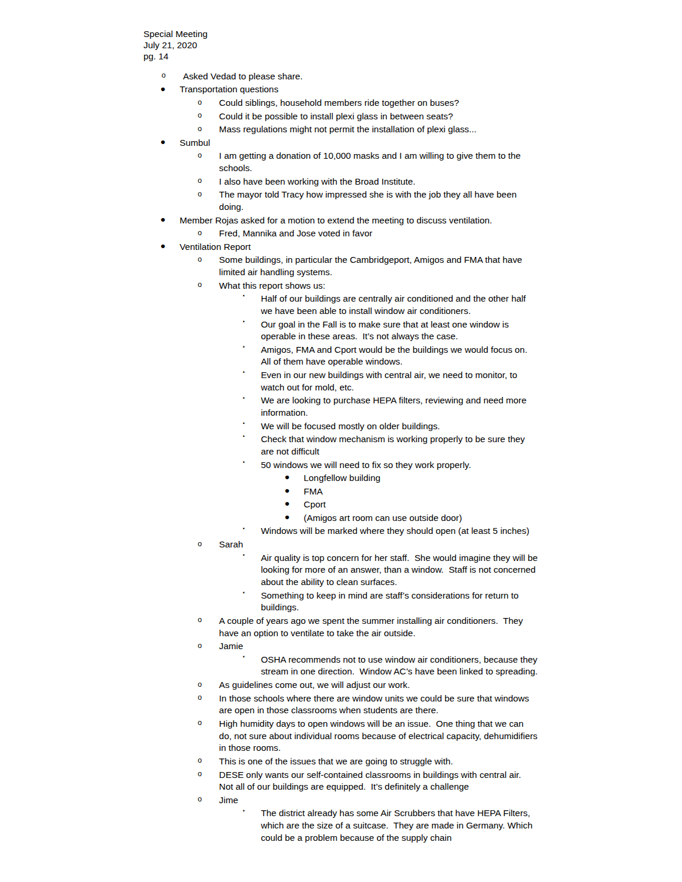Special Meeting
July 21, 2020
pg. 14
Asked Vedad to please share.
Transportation questions
Could siblings, household members ride together on buses?
Could it be possible to install plexi glass in between seats?
Mass regulations might not permit the installation of plexi glass...
Sumbul
I am getting a donation of 10,000 masks and I am willing to give them to the schools.
I also have been working with the Broad Institute.
The mayor told Tracy how impressed she is with the job they all have been doing.
Member Rojas asked for a motion to extend the meeting to discuss ventilation.
Fred, Mannika and Jose voted in favor
Ventilation Report
Some buildings, in particular the Cambridgeport, Amigos and FMA that have limited air handling systems.
What this report shows us:
Half of our buildings are centrally air conditioned and the other half we have been able to install window air conditioners.
Our goal in the Fall is to make sure that at least one window is operable in these areas. It’s not always the case.
Amigos, FMA and Cport would be the buildings we would focus on. All of them have operable windows.
Even in our new buildings with central air, we need to monitor, to watch out for mold, etc.
We are looking to purchase HEPA filters, reviewing and need more information.
We will be focused mostly on older buildings.
Check that window mechanism is working properly to be sure they are not difficult
50 windows we will need to fix so they work properly.
Longfellow building
FMA
Cport
(Amigos art room can use outside door)
Windows will be marked where they should open (at least 5 inches)
Sarah
Air quality is top concern for her staff. She would imagine they will be looking for more of an answer, than a window. Staff is not concerned about the ability to clean surfaces.
Something to keep in mind are staff’s considerations for return to buildings.
A couple of years ago we spent the summer installing air conditioners. They have an option to ventilate to take the air outside.
Jamie
OSHA recommends not to use window air conditioners, because they stream in one direction. Window AC’s have been linked to spreading.
As guidelines come out, we will adjust our work.
In those schools where there are window units we could be sure that windows are open in those classrooms when students are there.
High humidity days to open windows will be an issue. One thing that we can do, not sure about individual rooms because of electrical capacity, dehumidifiers in those rooms.
This is one of the issues that we are going to struggle with.
DESE only wants our self-contained classrooms in buildings with central air. Not all of our buildings are equipped. It’s definitely a challenge
Jime
The district already has some Air Scrubbers that have HEPA Filters, which are the size of a suitcase. They are made in Germany. Which could be a problem because of the supply chain